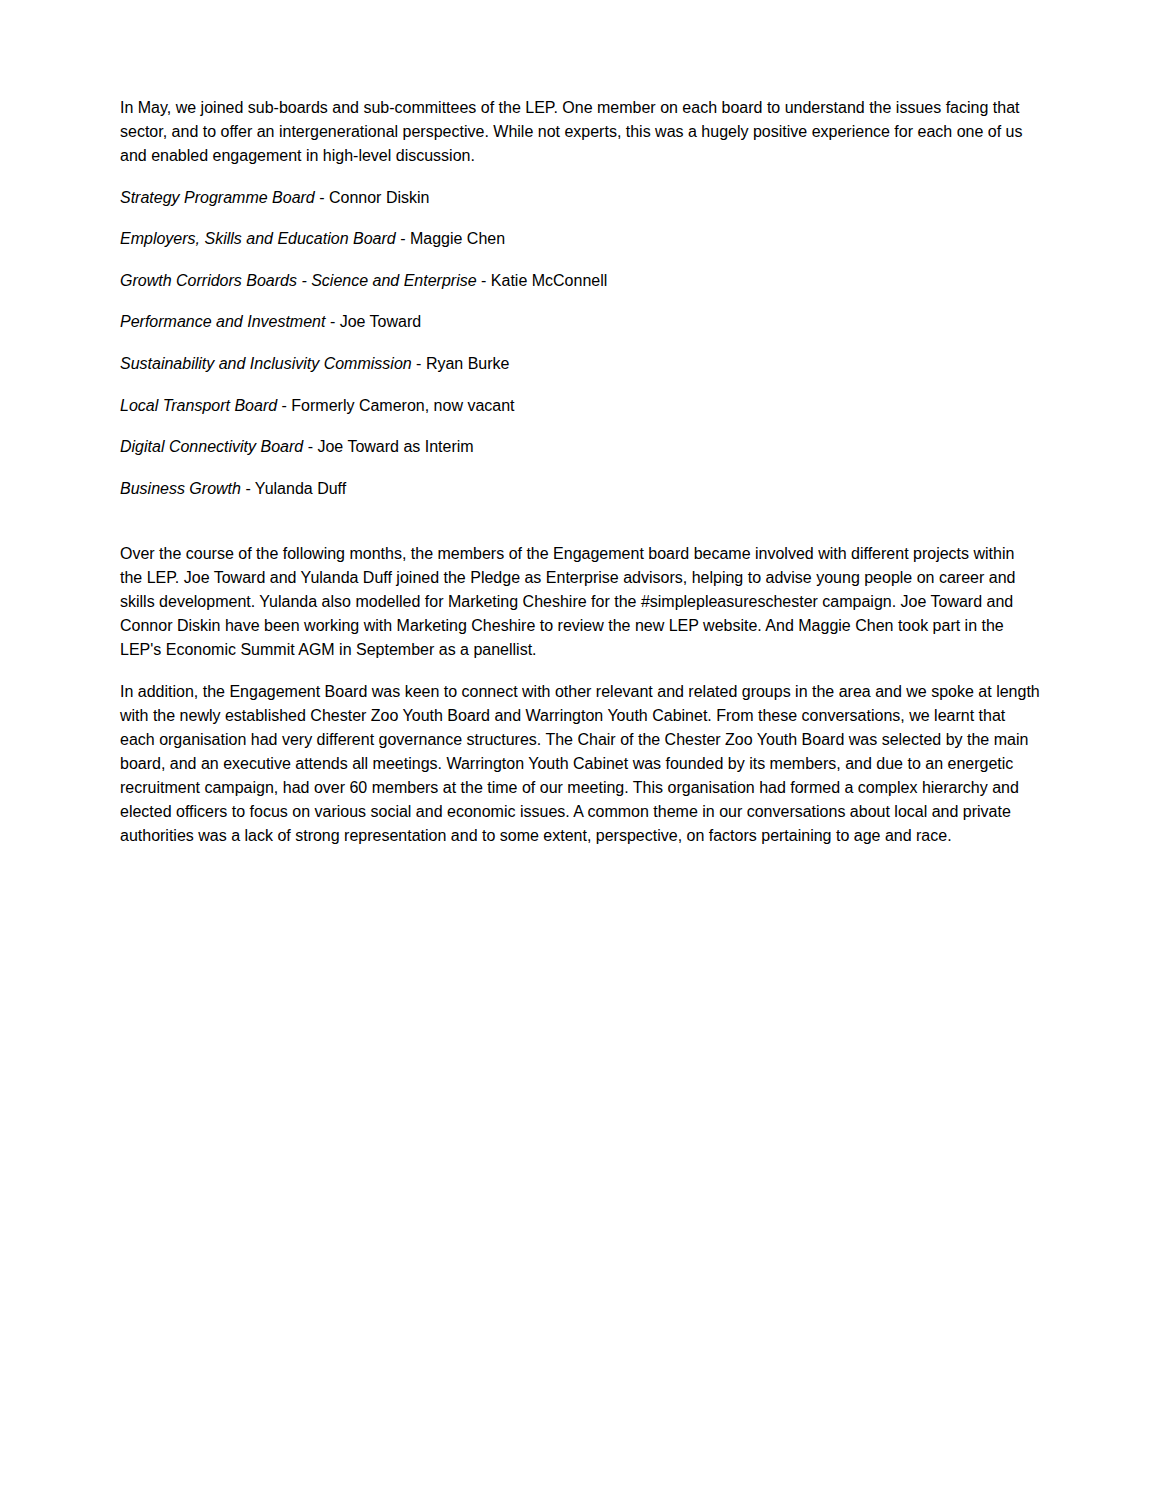In May, we joined sub-boards and sub-committees of the LEP. One member on each board to understand the issues facing that sector, and to offer an intergenerational perspective. While not experts, this was a hugely positive experience for each one of us and enabled engagement in high-level discussion.
Strategy Programme Board - Connor Diskin
Employers, Skills and Education Board - Maggie Chen
Growth Corridors Boards - Science and Enterprise - Katie McConnell
Performance and Investment - Joe Toward
Sustainability and Inclusivity Commission - Ryan Burke
Local Transport Board - Formerly Cameron, now vacant
Digital Connectivity Board - Joe Toward as Interim
Business Growth - Yulanda Duff
Over the course of the following months, the members of the Engagement board became involved with different projects within the LEP. Joe Toward and Yulanda Duff joined the Pledge as Enterprise advisors, helping to advise young people on career and skills development. Yulanda also modelled for Marketing Cheshire for the #simplepleasureschester campaign. Joe Toward and Connor Diskin have been working with Marketing Cheshire to review the new LEP website. And Maggie Chen took part in the LEP's Economic Summit AGM in September as a panellist.
In addition, the Engagement Board was keen to connect with other relevant and related groups in the area and we spoke at length with the newly established Chester Zoo Youth Board and Warrington Youth Cabinet. From these conversations, we learnt that each organisation had very different governance structures. The Chair of the Chester Zoo Youth Board was selected by the main board, and an executive attends all meetings. Warrington Youth Cabinet was founded by its members, and due to an energetic recruitment campaign, had over 60 members at the time of our meeting. This organisation had formed a complex hierarchy and elected officers to focus on various social and economic issues. A common theme in our conversations about local and private authorities was a lack of strong representation and to some extent, perspective, on factors pertaining to age and race.